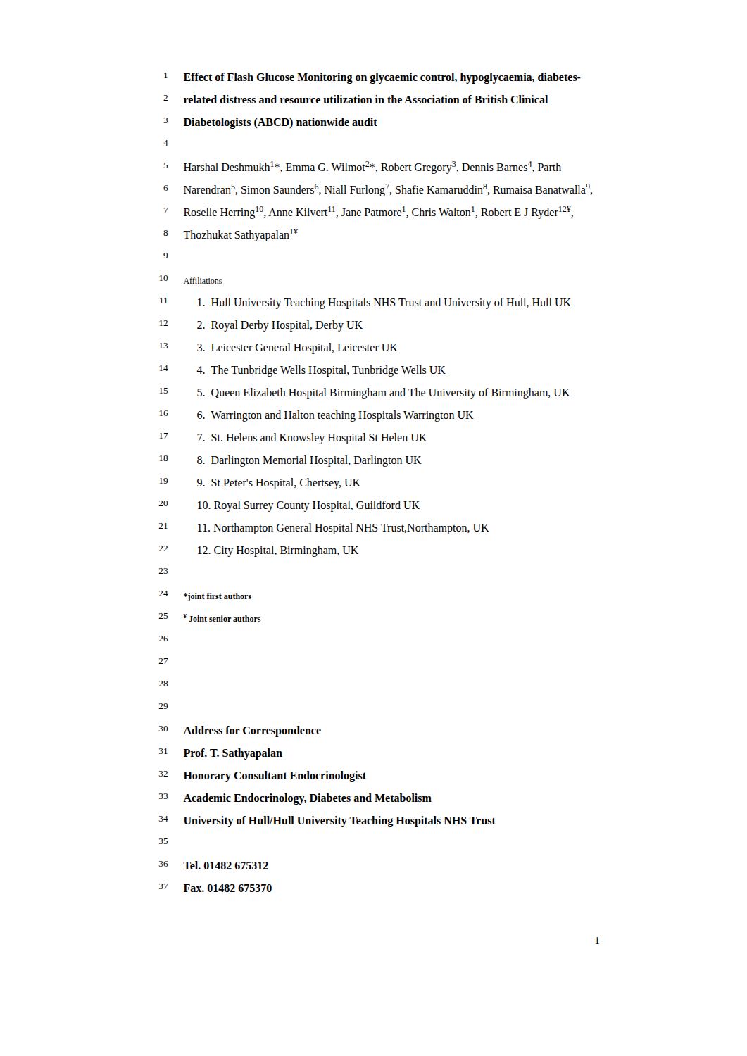Effect of Flash Glucose Monitoring on glycaemic control, hypoglycaemia, diabetes-
related distress and resource utilization in the Association of British Clinical
Diabetologists (ABCD) nationwide audit
Harshal Deshmukh1*, Emma G. Wilmot2*, Robert Gregory3, Dennis Barnes4, Parth
Narendran5, Simon Saunders6, Niall Furlong7, Shafie Kamaruddin8, Rumaisa Banatwalla9,
Roselle Herring10, Anne Kilvert11, Jane Patmore1, Chris Walton1, Robert E J Ryder12¥,
Thozhukat Sathyapalan1¥
Affiliations
1. Hull University Teaching Hospitals NHS Trust and University of Hull, Hull UK
2. Royal Derby Hospital, Derby UK
3. Leicester General Hospital, Leicester UK
4. The Tunbridge Wells Hospital, Tunbridge Wells UK
5. Queen Elizabeth Hospital Birmingham and The University of Birmingham, UK
6. Warrington and Halton teaching Hospitals Warrington UK
7. St. Helens and Knowsley Hospital St Helen UK
8. Darlington Memorial Hospital, Darlington UK
9. St Peter's Hospital, Chertsey, UK
10. Royal Surrey County Hospital, Guildford UK
11. Northampton General Hospital NHS Trust,Northampton, UK
12. City Hospital, Birmingham, UK
*joint first authors
¥ Joint senior authors
Address for Correspondence
Prof. T. Sathyapalan
Honorary Consultant Endocrinologist
Academic Endocrinology, Diabetes and Metabolism
University of Hull/Hull University Teaching Hospitals NHS Trust
Tel. 01482 675312
Fax. 01482 675370
1